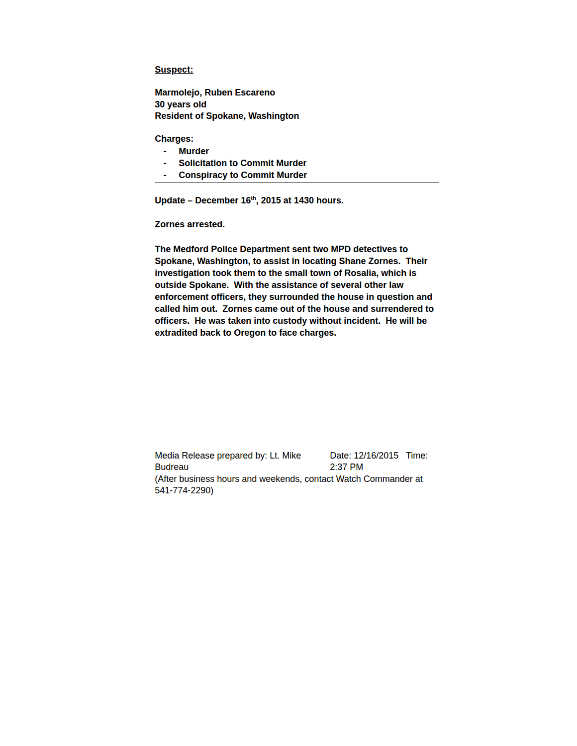Suspect:
Marmolejo, Ruben Escareno
30 years old
Resident of Spokane, Washington
Charges:
Murder
Solicitation to Commit Murder
Conspiracy to Commit Murder
Update – December 16th, 2015 at 1430 hours.
Zornes arrested.
The Medford Police Department sent two MPD detectives to Spokane, Washington, to assist in locating Shane Zornes. Their investigation took them to the small town of Rosalia, which is outside Spokane. With the assistance of several other law enforcement officers, they surrounded the house in question and called him out. Zornes came out of the house and surrendered to officers. He was taken into custody without incident. He will be extradited back to Oregon to face charges.
Media Release prepared by: Lt. Mike Budreau Date: 12/16/2015 Time: 2:37 PM
(After business hours and weekends, contact Watch Commander at 541-774-2290)